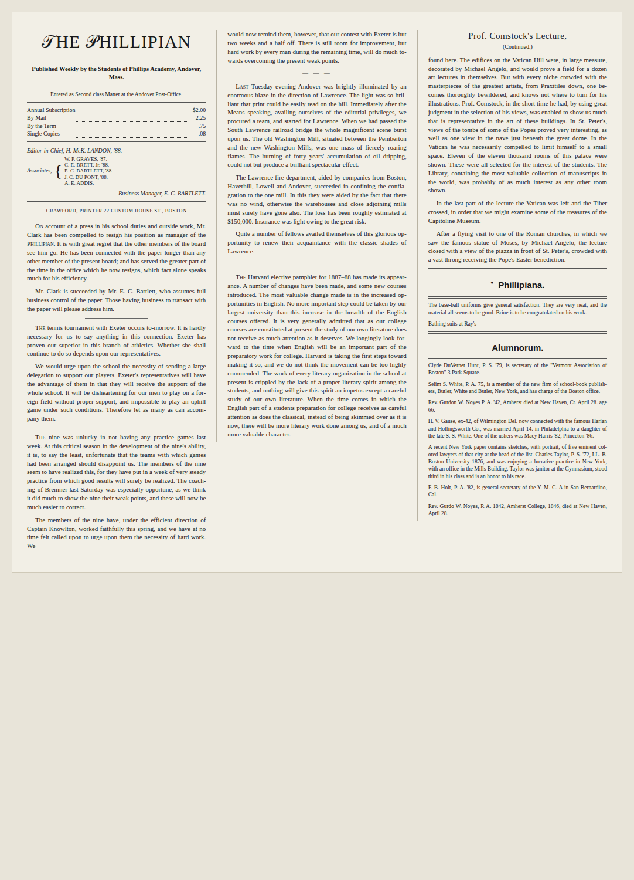𝒯HE 𝒫HILLIPIAN
Published Weekly by the Students of Phillips Academy, Andover, Mass.
Entered as Second class Matter at the Andover Post-Office.
| Annual Subscription | | $2.00 |
| By Mail | | 2.25 |
| By the Term | | .75 |
| Single Copies | | .08 |
Editor-in-Chief, H. McK. LANDON, '88.
Associates, {
W. P. GRAVES, '87.
C. E. BRETT, Jr. '88.
E. C. BARTLETT, '88.
J. C. DU PONT, '88.
A. E. ADDIS,
Business Manager, E. C. BARTLETT.
CRAWFORD, PRINTER 22 CUSTOM HOUSE ST., BOSTON
On account of a press in his school duties and outside work, Mr. Clark has been compelled to resign his position as manager of the Phillipian. It is with great regret that the other members of the board see him go. He has been connected with the paper longer than any other member of the present board; and has served the greater part of the time in the office which he now resigns, which fact alone speaks much for his efficiency.
Mr. Clark is succeeded by Mr. E. C. Bartlett, who assumes full business control of the paper. Those having business to transact with the paper will please address him.
The tennis tournament with Exeter occurs to-morrow. It is hardly necessary for us to say anything in this connection. Exeter has proven our superior in this branch of athletics. Whether she shall continue to do so depends upon our representatives.
We would urge upon the school the necessity of sending a large delegation to support our players. Exeter's representatives will have the advantage of them in that they will receive the support of the whole school. It will be disheartening for our men to play on a foreign field without proper support, and impossible to play an uphill game under such conditions. Therefore let as many as can accompany them.
The nine was unlucky in not having any practice games last week. At this critical season in the development of the nine's ability, it is, to say the least, unfortunate that the teams with which games had been arranged should disappoint us. The members of the nine seem to have realized this, for they have put in a week of very steady practice from which good results will surely be realized. The coaching of Bremner last Saturday was especially opportune, as we think it did much to show the nine their weak points, and these will now be much easier to correct.
The members of the nine have, under the efficient direction of Captain Knowlton, worked faithfully this spring, and we have at no time felt called upon to urge upon them the necessity of hard work. We
would now remind them, however, that our contest with Exeter is but two weeks and a half off. There is still room for improvement, but hard work by every man during the remaining time, will do much towards overcoming the present weak points.
— — —
Last Tuesday evening Andover was brightly illuminated by an enormous blaze in the direction of Lawrence. The light was so brilliant that print could be easily read on the hill. Immediately after the Means speaking, availing ourselves of the editorial privileges, we procured a team, and started for Lawrence. When we had passed the South Lawrence railroad bridge the whole magnificent scene burst upon us. The old Washington Mill, situated between the Pemberton and the new Washington Mills, was one mass of fiercely roaring flames. The burning of forty years' accumulation of oil dripping, could not but produce a brilliant spectacular effect.
The Lawrence fire department, aided by companies from Boston, Haverhill, Lowell and Andover, succeeded in confining the conflagration to the one mill. In this they were aided by the fact that there was no wind, otherwise the warehouses and close adjoining mills must surely have gone also. The loss has been roughly estimated at $150,000. Insurance was light owing to the great risk.
Quite a number of fellows availed themselves of this glorious opportunity to renew their acquaintance with the classic shades of Lawrence.
— — —
The Harvard elective pamphlet for 1887–88 has made its appearance. A number of changes have been made, and some new courses introduced. The most valuable change made is in the increased opportunities in English. No more important step could be taken by our largest university than this increase in the breadth of the English courses offered. It is very generally admitted that as our college courses are constituted at present the study of our own literature does not receive as much attention as it deserves. We longingly look forward to the time when English will be an important part of the preparatory work for college. Harvard is taking the first steps toward making it so, and we do not think the movement can be too highly commended. The work of every literary organization in the school at present is crippled by the lack of a proper literary spirit among the students, and nothing will give this spirit an impetus except a careful study of our own literature. When the time comes in which the English part of a students preparation for college receives as careful attention as does the classical, instead of being skimmed over as it is now, there will be more literary work done among us, and of a much more valuable character.
Prof. Comstock's Lecture,
(Continued.)
found here. The edifices on the Vatican Hill were, in large measure, decorated by Michael Angelo, and would prove a field for a dozen art lectures in themselves. But with every niche crowded with the masterpieces of the greatest artists, from Praxitiles down, one becomes thoroughly bewildered, and knows not where to turn for his illustrations. Prof. Comstock, in the short time he had, by using great judgment in the selection of his views, was enabled to show us much that is representative in the art of these buildings. In St. Peter's, views of the tombs of some of the Popes proved very interesting, as well as one view in the nave just beneath the great dome. In the Vatican he was necessarily compelled to limit himself to a small space. Eleven of the eleven thousand rooms of this palace were shown. These were all selected for the interest of the students. The Library, containing the most valuable collection of manuscripts in the world, was probably of as much interest as any other room shown.
In the last part of the lecture the Vatican was left and the Tiber crossed, in order that we might examine some of the treasures of the Capitoline Museum.
After a flying visit to one of the Roman churches, in which we saw the famous statue of Moses, by Michael Angelo, the lecture closed with a view of the piazza in front of St. Peter's, crowded with a vast throng receiving the Pope's Easter benediction.
•
Phillipiana.
The base-ball uniforms give general satisfaction. They are very neat, and the material all seems to be good. Brine is to be congratulated on his work.
Bathing suits at Ray's
Alumnorum.
Clyde DuVernet Hunt, P. S. '79, is secretary of the "Vermont Association of Boston" 3 Park Square.
Selim S. White, P. A. 75, is a member of the new firm of school-book publishers, Butler, White and Butler, New York, and has charge of the Boston office.
Rev. Gurdon W. Noyes P. A. '42, Amherst died at New Haven, Ct. April 28. age 66.
H. V. Gause, ex-42, of Wilmington Del. now connected with the famous Harlan and Hollingsworth Co., was married April 14. in Philadelphia to a daughter of the late S. S. White. One of the ushers was Macy Harris '82, Princeton '86.
A recent New York paper contains sketches, with portrait, of five eminent colored lawyers of that city at the head of the list. Charles Taylor, P. S. '72, LL. B. Boston University 1876, and was enjoying a lucrative practice in New York, with an office in the Mills Building. Taylor was janitor at the Gymnasium, stood third in his class and is an honor to his race.
F. B. Holt, P. A. '82, is general secretary of the Y. M. C. A in San Bernardino, Cal.
Rev. Gurdo W. Noyes, P. A. 1842, Amherst College, 1846, died at New Haven, April 28.